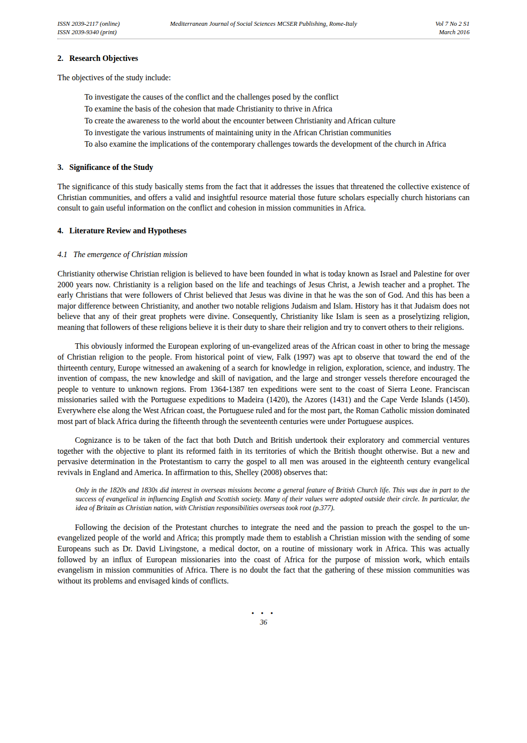| ISSN 2039-2117 (online) ISSN 2039-9340 (print) | Mediterranean Journal of Social Sciences MCSER Publishing, Rome-Italy | Vol 7 No 2 S1 March 2016 |
2. Research Objectives
The objectives of the study include:
To investigate the causes of the conflict and the challenges posed by the conflict
To examine the basis of the cohesion that made Christianity to thrive in Africa
To create the awareness to the world about the encounter between Christianity and African culture
To investigate the various instruments of maintaining unity in the African Christian communities
To also examine the implications of the contemporary challenges towards the development of the church in Africa
3. Significance of the Study
The significance of this study basically stems from the fact that it addresses the issues that threatened the collective existence of Christian communities, and offers a valid and insightful resource material those future scholars especially church historians can consult to gain useful information on the conflict and cohesion in mission communities in Africa.
4. Literature Review and Hypotheses
4.1 The emergence of Christian mission
Christianity otherwise Christian religion is believed to have been founded in what is today known as Israel and Palestine for over 2000 years now. Christianity is a religion based on the life and teachings of Jesus Christ, a Jewish teacher and a prophet. The early Christians that were followers of Christ believed that Jesus was divine in that he was the son of God. And this has been a major difference between Christianity, and another two notable religions Judaism and Islam. History has it that Judaism does not believe that any of their great prophets were divine. Consequently, Christianity like Islam is seen as a proselytizing religion, meaning that followers of these religions believe it is their duty to share their religion and try to convert others to their religions.
This obviously informed the European exploring of un-evangelized areas of the African coast in other to bring the message of Christian religion to the people. From historical point of view, Falk (1997) was apt to observe that toward the end of the thirteenth century, Europe witnessed an awakening of a search for knowledge in religion, exploration, science, and industry. The invention of compass, the new knowledge and skill of navigation, and the large and stronger vessels therefore encouraged the people to venture to unknown regions. From 1364-1387 ten expeditions were sent to the coast of Sierra Leone. Franciscan missionaries sailed with the Portuguese expeditions to Madeira (1420), the Azores (1431) and the Cape Verde Islands (1450). Everywhere else along the West African coast, the Portuguese ruled and for the most part, the Roman Catholic mission dominated most part of black Africa during the fifteenth through the seventeenth centuries were under Portuguese auspices.
Cognizance is to be taken of the fact that both Dutch and British undertook their exploratory and commercial ventures together with the objective to plant its reformed faith in its territories of which the British thought otherwise. But a new and pervasive determination in the Protestantism to carry the gospel to all men was aroused in the eighteenth century evangelical revivals in England and America. In affirmation to this, Shelley (2008) observes that:
Only in the 1820s and 1830s did interest in overseas missions become a general feature of British Church life. This was due in part to the success of evangelical in influencing English and Scottish society. Many of their values were adopted outside their circle. In particular, the idea of Britain as Christian nation, with Christian responsibilities overseas took root (p.377).
Following the decision of the Protestant churches to integrate the need and the passion to preach the gospel to the un-evangelized people of the world and Africa; this promptly made them to establish a Christian mission with the sending of some Europeans such as Dr. David Livingstone, a medical doctor, on a routine of missionary work in Africa. This was actually followed by an influx of European missionaries into the coast of Africa for the purpose of mission work, which entails evangelism in mission communities of Africa. There is no doubt the fact that the gathering of these mission communities was without its problems and envisaged kinds of conflicts.
• • • 36